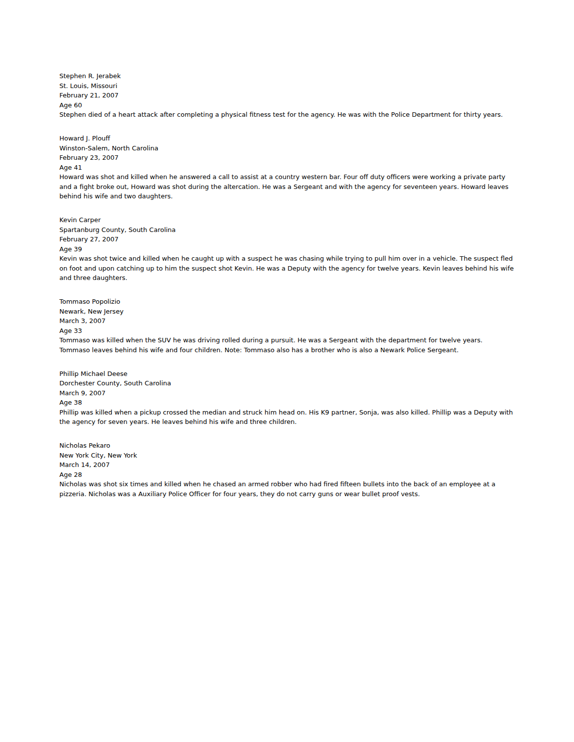Stephen R. Jerabek
St. Louis, Missouri
February 21, 2007
Age 60
Stephen died of a heart attack after completing a physical fitness test for the agency. He was with the Police Department for thirty years.
Howard J. Plouff
Winston-Salem, North Carolina
February 23, 2007
Age 41
Howard was shot and killed when he answered a call to assist at a country western bar. Four off duty officers were working a private party and a fight broke out, Howard was shot during the altercation. He was a Sergeant and with the agency for seventeen years. Howard leaves behind his wife and two daughters.
Kevin Carper
Spartanburg County, South Carolina
February 27, 2007
Age 39
Kevin was shot twice and killed when he caught up with a suspect he was chasing while trying to pull him over in a vehicle. The suspect fled on foot and upon catching up to him the suspect shot Kevin. He was a Deputy with the agency for twelve years. Kevin leaves behind his wife and three daughters.
Tommaso Popolizio
Newark, New Jersey
March 3, 2007
Age 33
Tommaso was killed when the SUV he was driving rolled during a pursuit. He was a Sergeant with the department for twelve years. Tommaso leaves behind his wife and four children. Note: Tommaso also has a brother who is also a Newark Police Sergeant.
Phillip Michael Deese
Dorchester County, South Carolina
March 9, 2007
Age 38
Phillip was killed when a pickup crossed the median and struck him head on. His K9 partner, Sonja, was also killed. Phillip was a Deputy with the agency for seven years. He leaves behind his wife and three children.
Nicholas Pekaro
New York City, New York
March 14, 2007
Age 28
Nicholas was shot six times and killed when he chased an armed robber who had fired fifteen bullets into the back of an employee at a pizzeria. Nicholas was a Auxiliary Police Officer for four years, they do not carry guns or wear bullet proof vests.